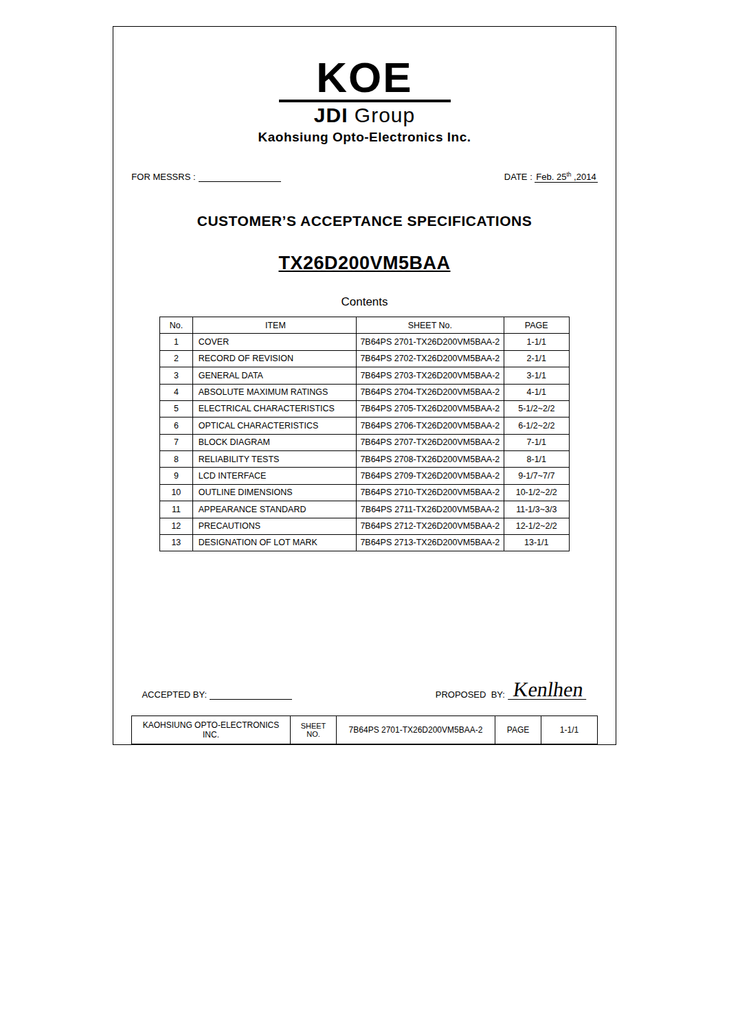KOE
JDI Group
Kaohsiung Opto-Electronics Inc.
FOR MESSRS :
DATE : Feb. 25th ,2014
CUSTOMER’S ACCEPTANCE SPECIFICATIONS
TX26D200VM5BAA
Contents
| No. | ITEM | SHEET No. | PAGE |
| --- | --- | --- | --- |
| 1 | COVER | 7B64PS 2701-TX26D200VM5BAA-2 | 1-1/1 |
| 2 | RECORD OF REVISION | 7B64PS 2702-TX26D200VM5BAA-2 | 2-1/1 |
| 3 | GENERAL DATA | 7B64PS 2703-TX26D200VM5BAA-2 | 3-1/1 |
| 4 | ABSOLUTE MAXIMUM RATINGS | 7B64PS 2704-TX26D200VM5BAA-2 | 4-1/1 |
| 5 | ELECTRICAL CHARACTERISTICS | 7B64PS 2705-TX26D200VM5BAA-2 | 5-1/2~2/2 |
| 6 | OPTICAL CHARACTERISTICS | 7B64PS 2706-TX26D200VM5BAA-2 | 6-1/2~2/2 |
| 7 | BLOCK DIAGRAM | 7B64PS 2707-TX26D200VM5BAA-2 | 7-1/1 |
| 8 | RELIABILITY TESTS | 7B64PS 2708-TX26D200VM5BAA-2 | 8-1/1 |
| 9 | LCD INTERFACE | 7B64PS 2709-TX26D200VM5BAA-2 | 9-1/7~7/7 |
| 10 | OUTLINE DIMENSIONS | 7B64PS 2710-TX26D200VM5BAA-2 | 10-1/2~2/2 |
| 11 | APPEARANCE STANDARD | 7B64PS 2711-TX26D200VM5BAA-2 | 11-1/3~3/3 |
| 12 | PRECAUTIONS | 7B64PS 2712-TX26D200VM5BAA-2 | 12-1/2~2/2 |
| 13 | DESIGNATION OF LOT MARK | 7B64PS 2713-TX26D200VM5BAA-2 | 13-1/1 |
ACCEPTED BY:
PROPOSED BY: Kenlhen
| KAOHSIUNG OPTO-ELECTRONICS INC. | SHEET NO. | 7B64PS 2701-TX26D200VM5BAA-2 | PAGE | 1-1/1 |